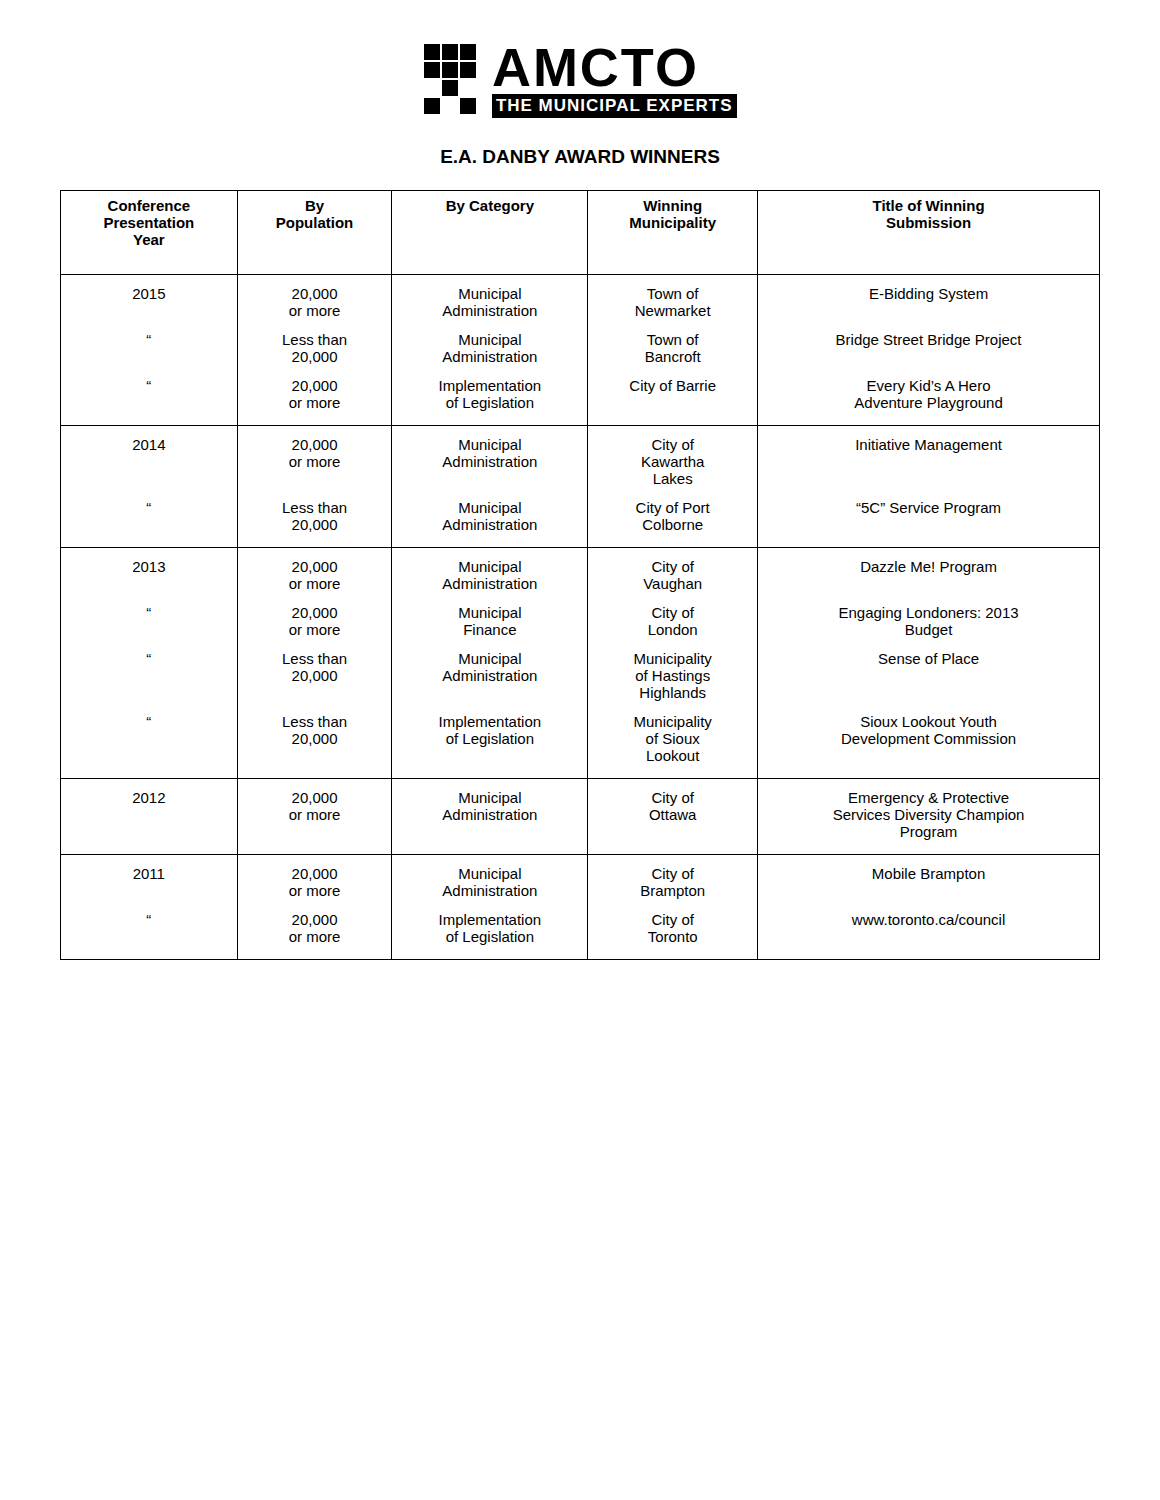AMCTO
THE MUNICIPAL EXPERTS
E.A. DANBY AWARD WINNERS
| Conference Presentation Year | By Population | By Category | Winning Municipality | Title of Winning Submission |
| --- | --- | --- | --- | --- |
| 2015 | 20,000 or more | Municipal Administration | Town of Newmarket | E-Bidding System |
| “ | Less than 20,000 | Municipal Administration | Town of Bancroft | Bridge Street Bridge Project |
| “ | 20,000 or more | Implementation of Legislation | City of Barrie | Every Kid’s A Hero Adventure Playground |
| 2014 | 20,000 or more | Municipal Administration | City of Kawartha Lakes | Initiative Management |
| “ | Less than 20,000 | Municipal Administration | City of Port Colborne | “5C” Service Program |
| 2013 | 20,000 or more | Municipal Administration | City of Vaughan | Dazzle Me! Program |
| “ | 20,000 or more | Municipal Finance | City of London | Engaging Londoners: 2013 Budget |
| “ | Less than 20,000 | Municipal Administration | Municipality of Hastings Highlands | Sense of Place |
| “ | Less than 20,000 | Implementation of Legislation | Municipality of Sioux Lookout | Sioux Lookout Youth Development Commission |
| 2012 | 20,000 or more | Municipal Administration | City of Ottawa | Emergency & Protective Services Diversity Champion Program |
| 2011 | 20,000 or more | Municipal Administration | City of Brampton | Mobile Brampton |
| “ | 20,000 or more | Implementation of Legislation | City of Toronto | www.toronto.ca/council |